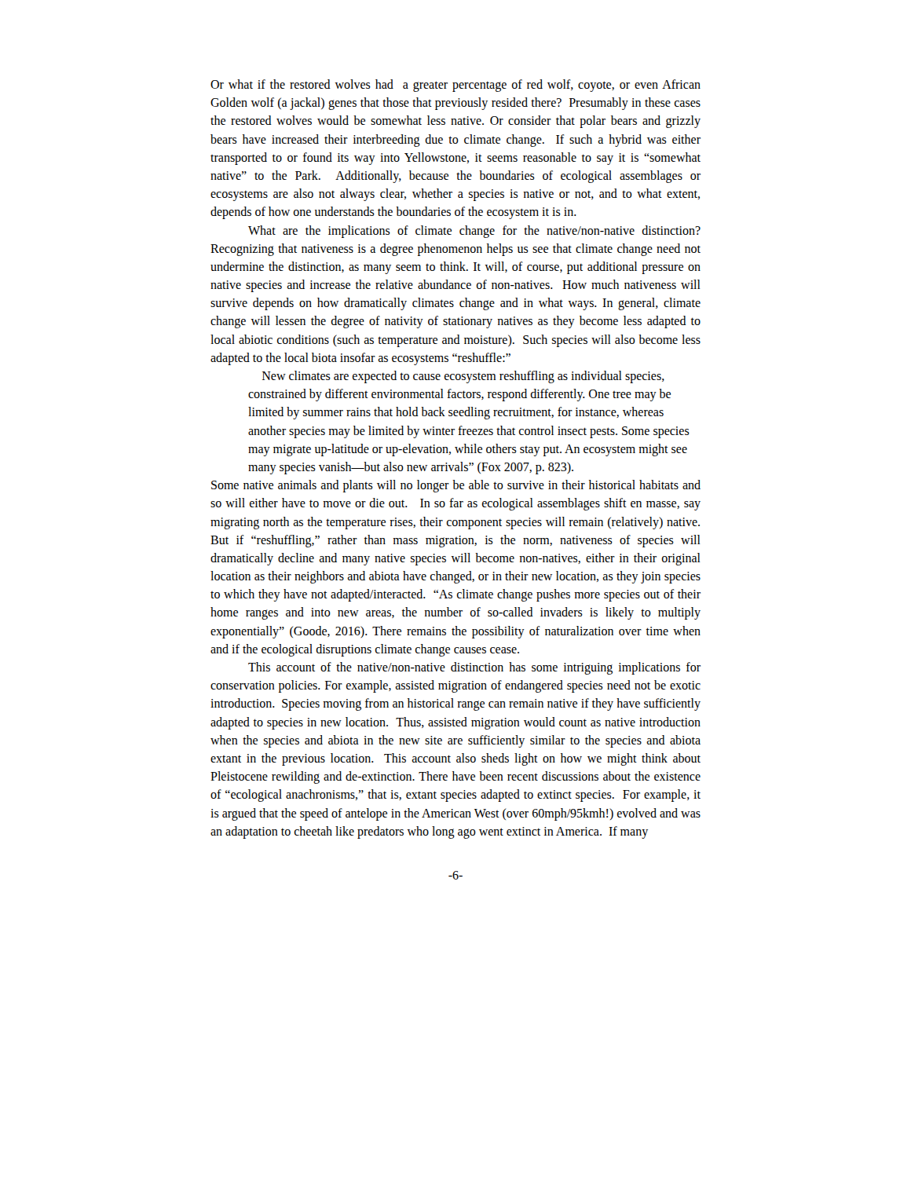Or what if the restored wolves had a greater percentage of red wolf, coyote, or even African Golden wolf (a jackal) genes that those that previously resided there? Presumably in these cases the restored wolves would be somewhat less native. Or consider that polar bears and grizzly bears have increased their interbreeding due to climate change. If such a hybrid was either transported to or found its way into Yellowstone, it seems reasonable to say it is “somewhat native” to the Park. Additionally, because the boundaries of ecological assemblages or ecosystems are also not always clear, whether a species is native or not, and to what extent, depends of how one understands the boundaries of the ecosystem it is in.
What are the implications of climate change for the native/non-native distinction? Recognizing that nativeness is a degree phenomenon helps us see that climate change need not undermine the distinction, as many seem to think. It will, of course, put additional pressure on native species and increase the relative abundance of non-natives. How much nativeness will survive depends on how dramatically climates change and in what ways. In general, climate change will lessen the degree of nativity of stationary natives as they become less adapted to local abiotic conditions (such as temperature and moisture). Such species will also become less adapted to the local biota insofar as ecosystems “reshuffle:”
New climates are expected to cause ecosystem reshuffling as individual species, constrained by different environmental factors, respond differently. One tree may be limited by summer rains that hold back seedling recruitment, for instance, whereas another species may be limited by winter freezes that control insect pests. Some species may migrate up-latitude or up-elevation, while others stay put. An ecosystem might see many species vanish—but also new arrivals” (Fox 2007, p. 823).
Some native animals and plants will no longer be able to survive in their historical habitats and so will either have to move or die out. In so far as ecological assemblages shift en masse, say migrating north as the temperature rises, their component species will remain (relatively) native. But if “reshuffling,” rather than mass migration, is the norm, nativeness of species will dramatically decline and many native species will become non-natives, either in their original location as their neighbors and abiota have changed, or in their new location, as they join species to which they have not adapted/interacted. “As climate change pushes more species out of their home ranges and into new areas, the number of so-called invaders is likely to multiply exponentially” (Goode, 2016). There remains the possibility of naturalization over time when and if the ecological disruptions climate change causes cease.
This account of the native/non-native distinction has some intriguing implications for conservation policies. For example, assisted migration of endangered species need not be exotic introduction. Species moving from an historical range can remain native if they have sufficiently adapted to species in new location. Thus, assisted migration would count as native introduction when the species and abiota in the new site are sufficiently similar to the species and abiota extant in the previous location. This account also sheds light on how we might think about Pleistocene rewilding and de-extinction. There have been recent discussions about the existence of “ecological anachronisms,” that is, extant species adapted to extinct species. For example, it is argued that the speed of antelope in the American West (over 60mph/95kmh!) evolved and was an adaptation to cheetah like predators who long ago went extinct in America. If many
-6-